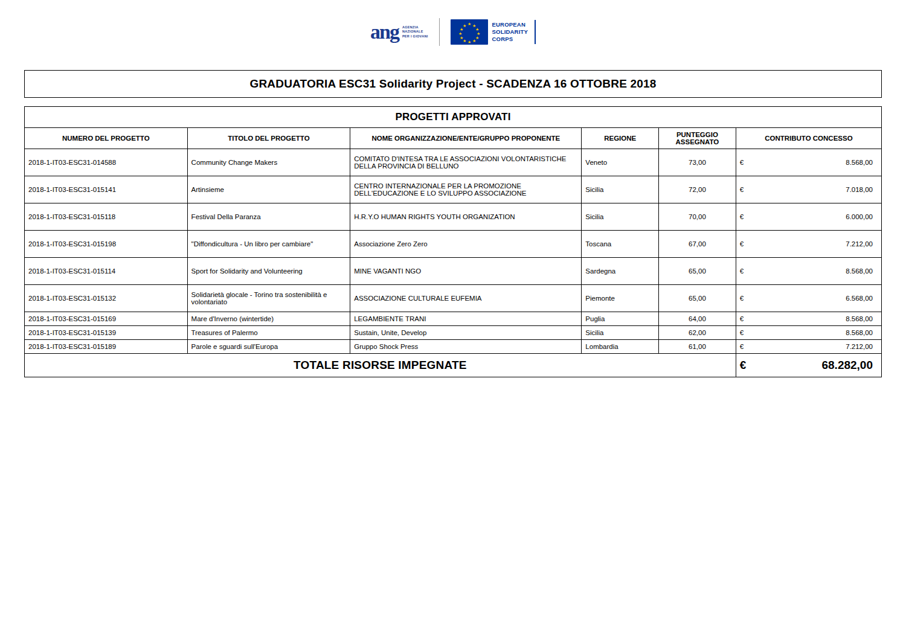ang
AGENZIA
NAZIONALE
PER I GIOVANI
★ ★ ★ ★ ★ ★ ★ ★ ★ ★ ★ ★
EUROPEAN
SOLIDARITY
CORPS
GRADUATORIA ESC31 Solidarity Project - SCADENZA 16 OTTOBRE 2018
| PROGETTI APPROVATI |
| NUMERO DEL PROGETTO | TITOLO DEL PROGETTO | NOME ORGANIZZAZIONE/ENTE/GRUPPO PROPONENTE | REGIONE | PUNTEGGIO ASSEGNATO | CONTRIBUTO CONCESSO |
| 2018-1-IT03-ESC31-014588 | Community Change Makers | COMITATO D'INTESA TRA LE ASSOCIAZIONI VOLONTARISTICHE DELLA PROVINCIA DI BELLUNO | Veneto | 73,00 | € | 8.568,00 |
| 2018-1-IT03-ESC31-015141 | Artinsieme | CENTRO INTERNAZIONALE PER LA PROMOZIONE DELL'EDUCAZIONE E LO SVILUPPO ASSOCIAZIONE | Sicilia | 72,00 | € | 7.018,00 |
| 2018-1-IT03-ESC31-015118 | Festival Della Paranza | H.R.Y.O HUMAN RIGHTS YOUTH ORGANIZATION | Sicilia | 70,00 | € | 6.000,00 |
| 2018-1-IT03-ESC31-015198 | "Diffondicultura - Un libro per cambiare" | Associazione Zero Zero | Toscana | 67,00 | € | 7.212,00 |
| 2018-1-IT03-ESC31-015114 | Sport for Solidarity and Volunteering | MINE VAGANTI NGO | Sardegna | 65,00 | € | 8.568,00 |
| 2018-1-IT03-ESC31-015132 | Solidarietà glocale - Torino tra sostenibilità e volontariato | ASSOCIAZIONE CULTURALE EUFEMIA | Piemonte | 65,00 | € | 6.568,00 |
| 2018-1-IT03-ESC31-015169 | Mare d'Inverno (wintertide) | LEGAMBIENTE TRANI | Puglia | 64,00 | € | 8.568,00 |
| 2018-1-IT03-ESC31-015139 | Treasures of Palermo | Sustain, Unite, Develop | Sicilia | 62,00 | € | 8.568,00 |
| 2018-1-IT03-ESC31-015189 | Parole e sguardi sull'Europa | Gruppo Shock Press | Lombardia | 61,00 | € | 7.212,00 |
| TOTALE RISORSE IMPEGNATE | € | 68.282,00 |